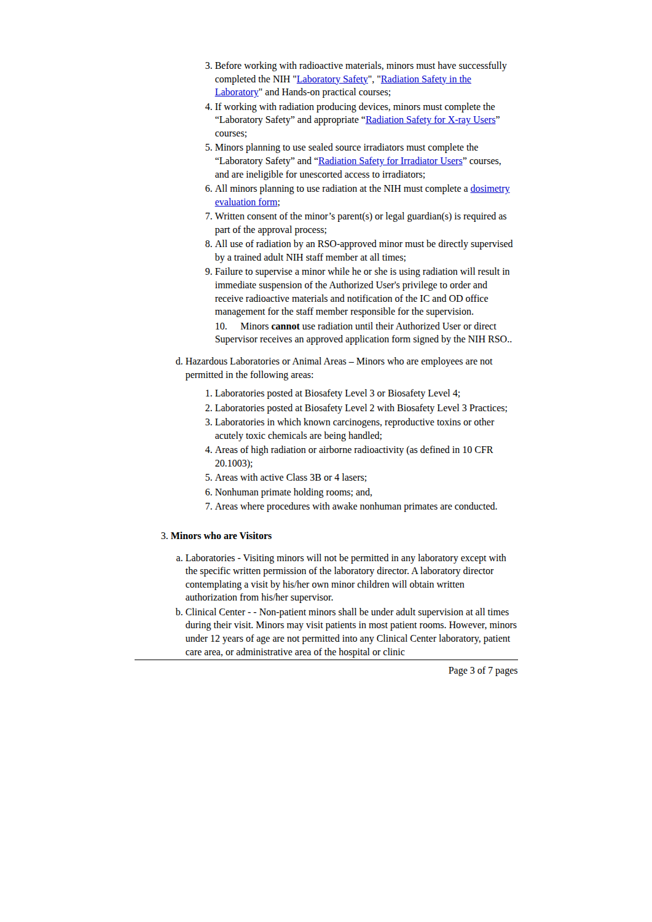Before working with radioactive materials, minors must have successfully completed the NIH "Laboratory Safety", "Radiation Safety in the Laboratory" and Hands-on practical courses;
If working with radiation producing devices, minors must complete the “Laboratory Safety” and appropriate “Radiation Safety for X-ray Users” courses;
Minors planning to use sealed source irradiators must complete the “Laboratory Safety” and “Radiation Safety for Irradiator Users” courses, and are ineligible for unescorted access to irradiators;
All minors planning to use radiation at the NIH must complete a dosimetry evaluation form;
Written consent of the minor’s parent(s) or legal guardian(s) is required as part of the approval process;
All use of radiation by an RSO-approved minor must be directly supervised by a trained adult NIH staff member at all times;
Failure to supervise a minor while he or she is using radiation will result in immediate suspension of the Authorized User's privilege to order and receive radioactive materials and notification of the IC and OD office management for the staff member responsible for the supervision.
10. Minors cannot use radiation until their Authorized User or direct Supervisor receives an approved application form signed by the NIH RSO..
Hazardous Laboratories or Animal Areas – Minors who are employees are not permitted in the following areas:
Laboratories posted at Biosafety Level 3 or Biosafety Level 4;
Laboratories posted at Biosafety Level 2 with Biosafety Level 3 Practices;
Laboratories in which known carcinogens, reproductive toxins or other acutely toxic chemicals are being handled;
Areas of high radiation or airborne radioactivity (as defined in 10 CFR 20.1003);
Areas with active Class 3B or 4 lasers;
Nonhuman primate holding rooms; and,
Areas where procedures with awake nonhuman primates are conducted.
Minors who are Visitors
Laboratories - Visiting minors will not be permitted in any laboratory except with the specific written permission of the laboratory director. A laboratory director contemplating a visit by his/her own minor children will obtain written authorization from his/her supervisor.
Clinical Center - - Non-patient minors shall be under adult supervision at all times during their visit. Minors may visit patients in most patient rooms. However, minors under 12 years of age are not permitted into any Clinical Center laboratory, patient care area, or administrative area of the hospital or clinic
Page 3 of 7 pages